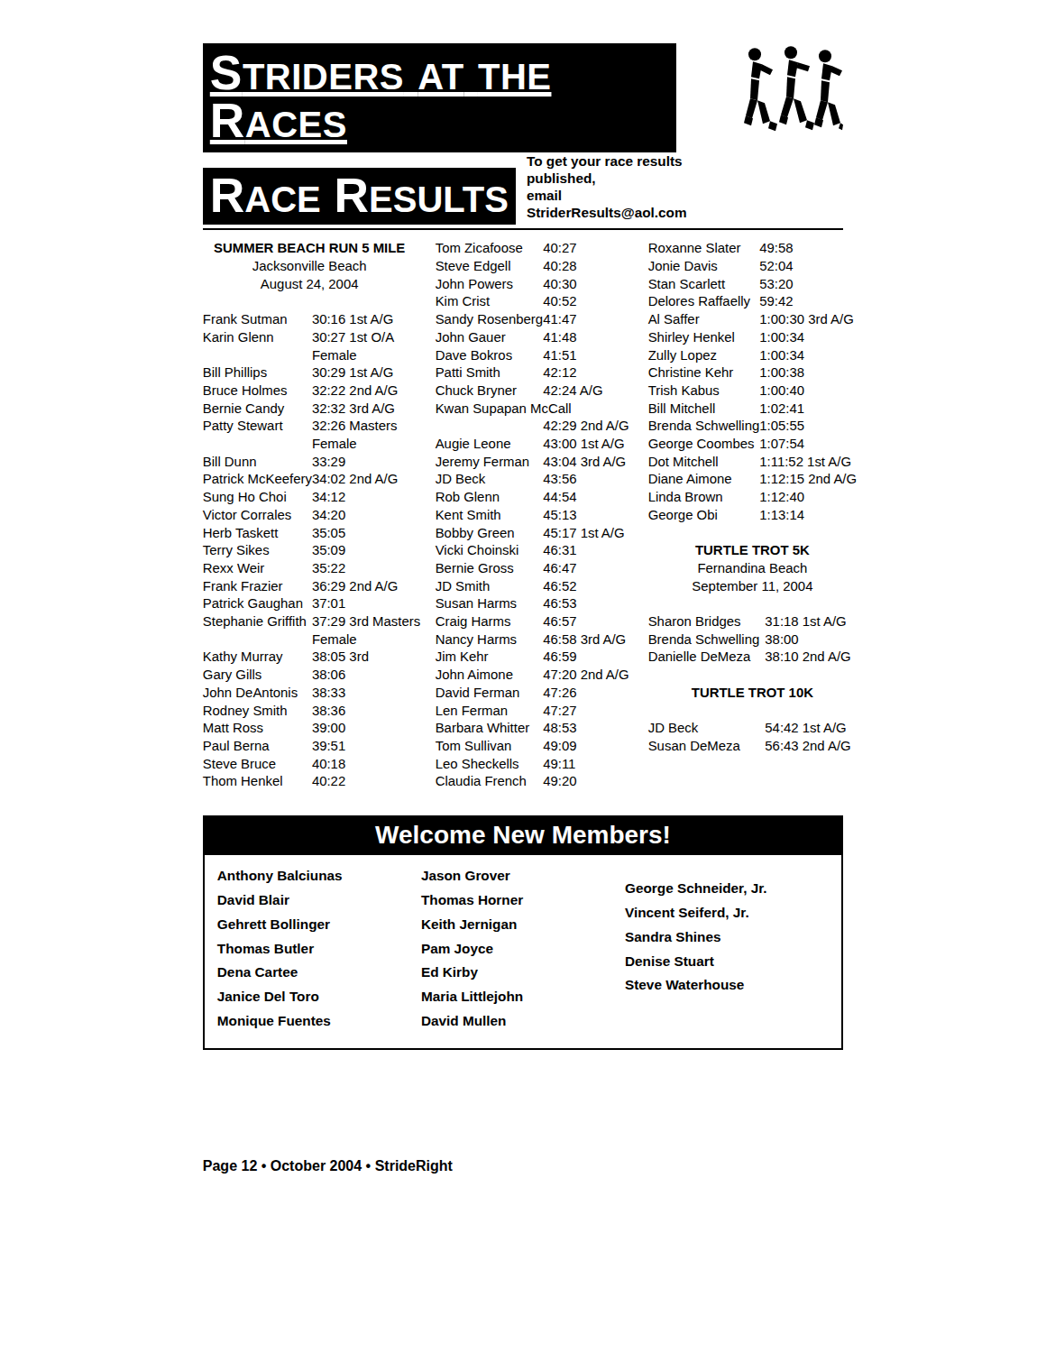STRIDERS AT THE RACES
RACE RESULTS
To get your race results published,
email StriderResults@aol.com
SUMMER BEACH RUN 5 MILE
Jacksonville Beach
August 24, 2004
| Frank Sutman | 30:16 1st A/G |
| Karin Glenn | 30:27 1st O/A |
| | Female |
| Bill Phillips | 30:29 1st A/G |
| Bruce Holmes | 32:22 2nd A/G |
| Bernie Candy | 32:32 3rd A/G |
| Patty Stewart | 32:26 Masters |
| | Female |
| Bill Dunn | 33:29 |
| Patrick McKeefery | 34:02 2nd A/G |
| Sung Ho Choi | 34:12 |
| Victor Corrales | 34:20 |
| Herb Taskett | 35:05 |
| Terry Sikes | 35:09 |
| Rexx Weir | 35:22 |
| Frank Frazier | 36:29 2nd A/G |
| Patrick Gaughan | 37:01 |
| Stephanie Griffith | 37:29 3rd Masters |
| | Female |
| Kathy Murray | 38:05 3rd |
| Gary Gills | 38:06 |
| John DeAntonis | 38:33 |
| Rodney Smith | 38:36 |
| Matt Ross | 39:00 |
| Paul Berna | 39:51 |
| Steve Bruce | 40:18 |
| Thom Henkel | 40:22 |
| Tom Zicafoose | 40:27 |
| Steve Edgell | 40:28 |
| John Powers | 40:30 |
| Kim Crist | 40:52 |
| Sandy Rosenberg | 41:47 |
| John Gauer | 41:48 |
| Dave Bokros | 41:51 |
| Patti Smith | 42:12 |
| Chuck Bryner | 42:24 A/G |
| Kwan Supapan McCall |
| | 42:29 2nd A/G |
| Augie Leone | 43:00 1st A/G |
| Jeremy Ferman | 43:04 3rd A/G |
| JD Beck | 43:56 |
| Rob Glenn | 44:54 |
| Kent Smith | 45:13 |
| Bobby Green | 45:17 1st A/G |
| Vicki Choinski | 46:31 |
| Bernie Gross | 46:47 |
| JD Smith | 46:52 |
| Susan Harms | 46:53 |
| Craig Harms | 46:57 |
| Nancy Harms | 46:58 3rd A/G |
| Jim Kehr | 46:59 |
| John Aimone | 47:20 2nd A/G |
| David Ferman | 47:26 |
| Len Ferman | 47:27 |
| Barbara Whitter | 48:53 |
| Tom Sullivan | 49:09 |
| Leo Sheckells | 49:11 |
| Claudia French | 49:20 |
| Roxanne Slater | 49:58 |
| Jonie Davis | 52:04 |
| Stan Scarlett | 53:20 |
| Delores Raffaelly | 59:42 |
| Al Saffer | 1:00:30 3rd A/G |
| Shirley Henkel | 1:00:34 |
| Zully Lopez | 1:00:34 |
| Christine Kehr | 1:00:38 |
| Trish Kabus | 1:00:40 |
| Bill Mitchell | 1:02:41 |
| Brenda Schwelling | 1:05:55 |
| George Coombes | 1:07:54 |
| Dot Mitchell | 1:11:52 1st A/G |
| Diane Aimone | 1:12:15 2nd A/G |
| Linda Brown | 1:12:40 |
| George Obi | 1:13:14 |
TURTLE TROT 5K
Fernandina Beach
September 11, 2004
| Sharon Bridges | 31:18 1st A/G |
| Brenda Schwelling | 38:00 |
| Danielle DeMeza | 38:10 2nd A/G |
TURTLE TROT 10K
| JD Beck | 54:42 1st A/G |
| Susan DeMeza | 56:43 2nd A/G |
Welcome New Members!
Anthony Balciunas
David Blair
Gehrett Bollinger
Thomas Butler
Dena Cartee
Janice Del Toro
Monique Fuentes
Jason Grover
Thomas Horner
Keith Jernigan
Pam Joyce
Ed Kirby
Maria Littlejohn
David Mullen
George Schneider, Jr.
Vincent Seiferd, Jr.
Sandra Shines
Denise Stuart
Steve Waterhouse
Page 12 • October 2004 • StrideRight